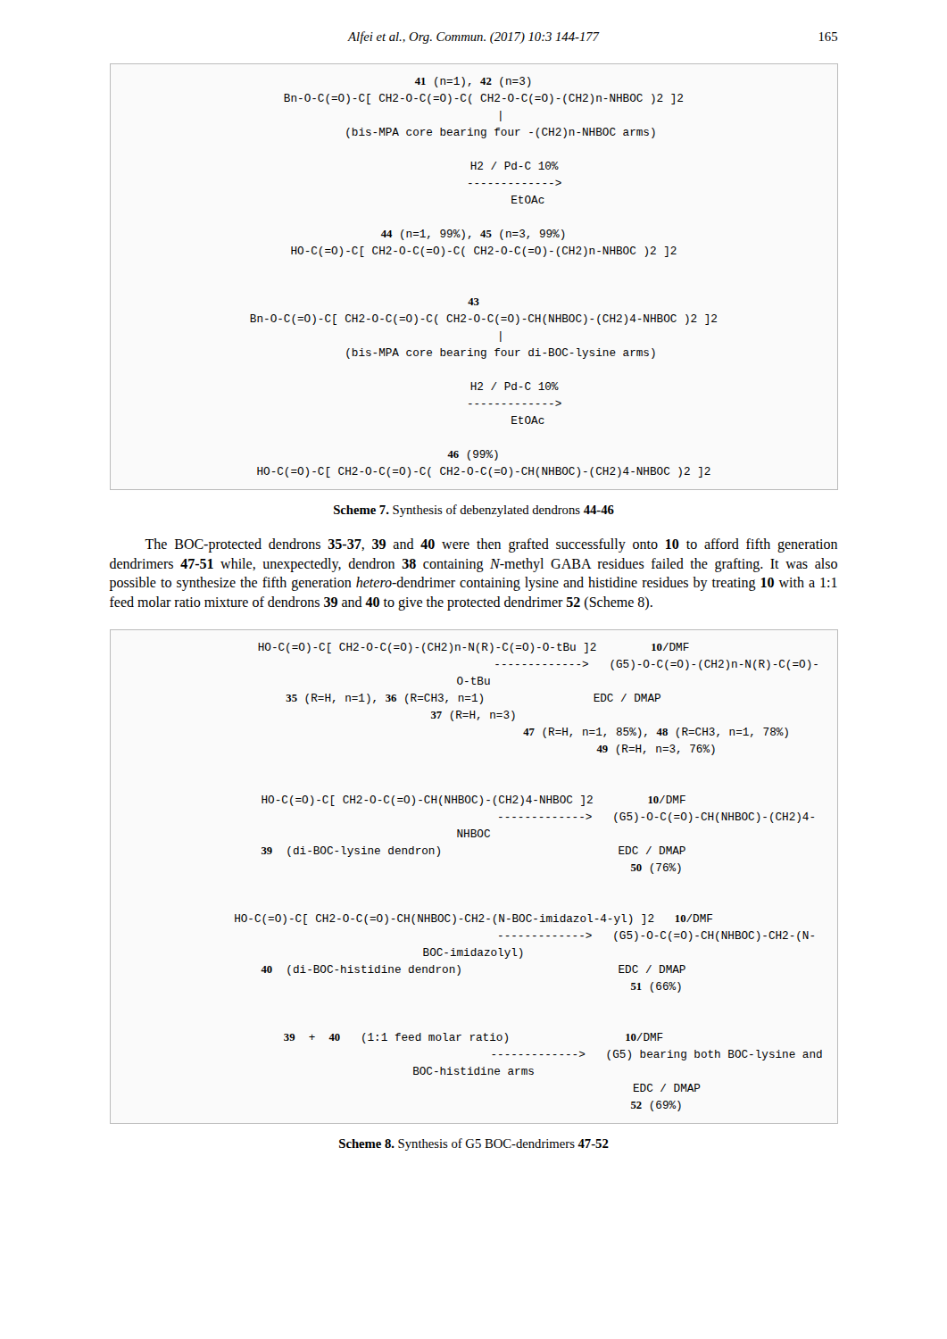Alfei et al., Org. Commun. (2017) 10:3 144-177 165
41 (n=1), 42 (n=3) Bn-O-C(=O)-C[ CH2-O-C(=O)-C( CH2-O-C(=O)-(CH2)n-NHBOC )2 ]2 | (bis-MPA core bearing four -(CH2)n-NHBOC arms) H2 / Pd-C 10% -------------> EtOAc 44 (n=1, 99%), 45 (n=3, 99%) HO-C(=O)-C[ CH2-O-C(=O)-C( CH2-O-C(=O)-(CH2)n-NHBOC )2 ]2 43 Bn-O-C(=O)-C[ CH2-O-C(=O)-C( CH2-O-C(=O)-CH(NHBOC)-(CH2)4-NHBOC )2 ]2 | (bis-MPA core bearing four di-BOC-lysine arms) H2 / Pd-C 10% -------------> EtOAc 46 (99%) HO-C(=O)-C[ CH2-O-C(=O)-C( CH2-O-C(=O)-CH(NHBOC)-(CH2)4-NHBOC )2 ]2
Scheme 7. Synthesis of debenzylated dendrons 44-46
The BOC-protected dendrons 35-37, 39 and 40 were then grafted successfully onto 10 to afford fifth generation dendrimers 47-51 while, unexpectedly, dendron 38 containing N-methyl GABA residues failed the grafting. It was also possible to synthesize the fifth generation hetero-dendrimer containing lysine and histidine residues by treating 10 with a 1:1 feed molar ratio mixture of dendrons 39 and 40 to give the protected dendrimer 52 (Scheme 8).
HO-C(=O)-C[ CH2-O-C(=O)-(CH2)n-N(R)-C(=O)-O-tBu ]2 10/DMF -------------> (G5)-O-C(=O)-(CH2)n-N(R)-C(=O)-O-tBu 35 (R=H, n=1), 36 (R=CH3, n=1) EDC / DMAP 37 (R=H, n=3) 47 (R=H, n=1, 85%), 48 (R=CH3, n=1, 78%) 49 (R=H, n=3, 76%) HO-C(=O)-C[ CH2-O-C(=O)-CH(NHBOC)-(CH2)4-NHBOC ]2 10/DMF -------------> (G5)-O-C(=O)-CH(NHBOC)-(CH2)4-NHBOC 39 (di-BOC-lysine dendron) EDC / DMAP 50 (76%) HO-C(=O)-C[ CH2-O-C(=O)-CH(NHBOC)-CH2-(N-BOC-imidazol-4-yl) ]2 10/DMF -------------> (G5)-O-C(=O)-CH(NHBOC)-CH2-(N-BOC-imidazolyl) 40 (di-BOC-histidine dendron) EDC / DMAP 51 (66%) 39 + 40 (1:1 feed molar ratio) 10/DMF -------------> (G5) bearing both BOC-lysine and BOC-histidine arms EDC / DMAP 52 (69%)
Scheme 8. Synthesis of G5 BOC-dendrimers 47-52